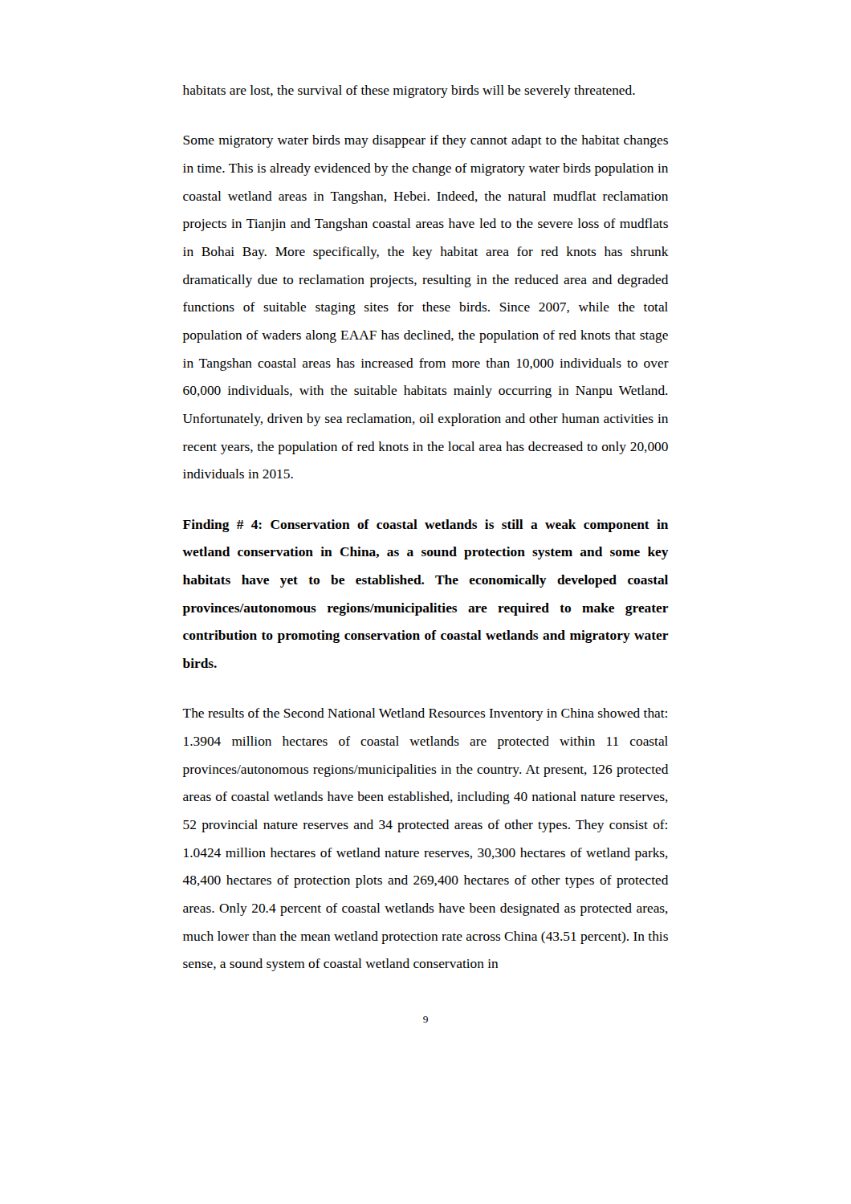habitats are lost, the survival of these migratory birds will be severely threatened.
Some migratory water birds may disappear if they cannot adapt to the habitat changes in time. This is already evidenced by the change of migratory water birds population in coastal wetland areas in Tangshan, Hebei. Indeed, the natural mudflat reclamation projects in Tianjin and Tangshan coastal areas have led to the severe loss of mudflats in Bohai Bay. More specifically, the key habitat area for red knots has shrunk dramatically due to reclamation projects, resulting in the reduced area and degraded functions of suitable staging sites for these birds. Since 2007, while the total population of waders along EAAF has declined, the population of red knots that stage in Tangshan coastal areas has increased from more than 10,000 individuals to over 60,000 individuals, with the suitable habitats mainly occurring in Nanpu Wetland. Unfortunately, driven by sea reclamation, oil exploration and other human activities in recent years, the population of red knots in the local area has decreased to only 20,000 individuals in 2015.
Finding # 4: Conservation of coastal wetlands is still a weak component in wetland conservation in China, as a sound protection system and some key habitats have yet to be established. The economically developed coastal provinces/autonomous regions/municipalities are required to make greater contribution to promoting conservation of coastal wetlands and migratory water birds.
The results of the Second National Wetland Resources Inventory in China showed that: 1.3904 million hectares of coastal wetlands are protected within 11 coastal provinces/autonomous regions/municipalities in the country. At present, 126 protected areas of coastal wetlands have been established, including 40 national nature reserves, 52 provincial nature reserves and 34 protected areas of other types. They consist of: 1.0424 million hectares of wetland nature reserves, 30,300 hectares of wetland parks, 48,400 hectares of protection plots and 269,400 hectares of other types of protected areas. Only 20.4 percent of coastal wetlands have been designated as protected areas, much lower than the mean wetland protection rate across China (43.51 percent). In this sense, a sound system of coastal wetland conservation in
9